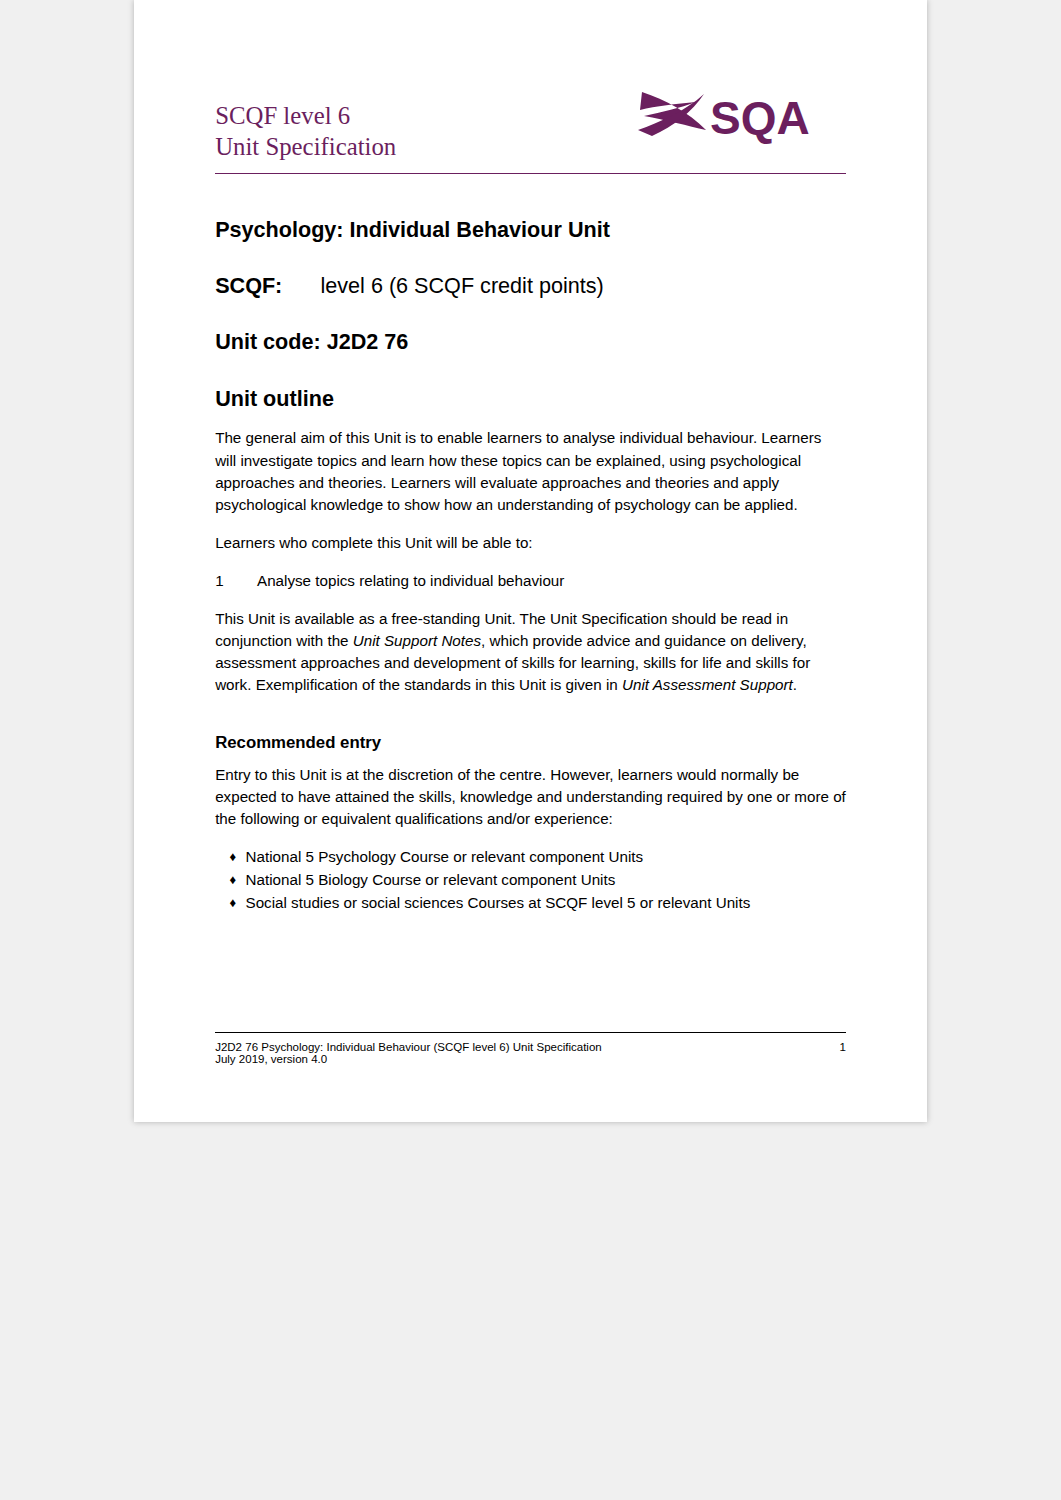SCQF level 6 Unit Specification
SQA
Psychology: Individual Behaviour Unit
SCQF: level 6 (6 SCQF credit points)
Unit code: J2D2 76
Unit outline
The general aim of this Unit is to enable learners to analyse individual behaviour. Learners will investigate topics and learn how these topics can be explained, using psychological approaches and theories. Learners will evaluate approaches and theories and apply psychological knowledge to show how an understanding of psychology can be applied.
Learners who complete this Unit will be able to:
1 Analyse topics relating to individual behaviour
This Unit is available as a free-standing Unit. The Unit Specification should be read in conjunction with the Unit Support Notes, which provide advice and guidance on delivery, assessment approaches and development of skills for learning, skills for life and skills for work. Exemplification of the standards in this Unit is given in Unit Assessment Support.
Recommended entry
Entry to this Unit is at the discretion of the centre. However, learners would normally be expected to have attained the skills, knowledge and understanding required by one or more of the following or equivalent qualifications and/or experience:
National 5 Psychology Course or relevant component Units
National 5 Biology Course or relevant component Units
Social studies or social sciences Courses at SCQF level 5 or relevant Units
J2D2 76 Psychology: Individual Behaviour (SCQF level 6) Unit Specification July 2019, version 4.0
1